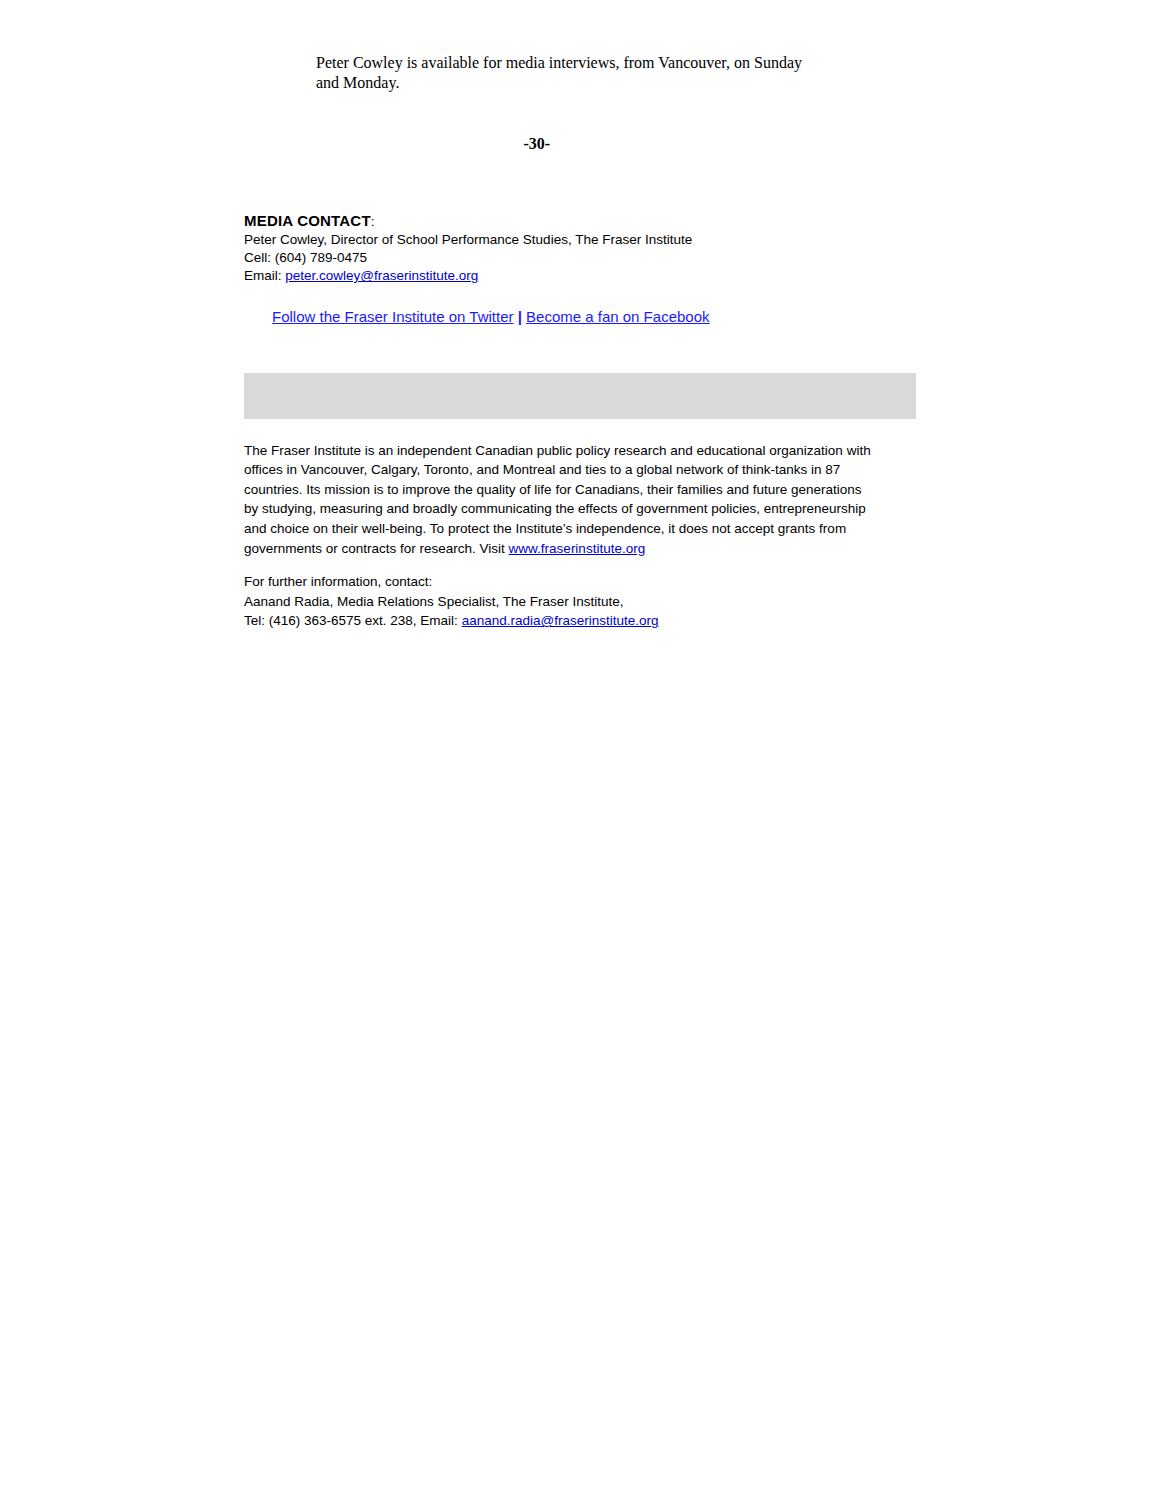Peter Cowley is available for media interviews, from Vancouver, on Sunday and Monday.
-30-
MEDIA CONTACT:
Peter Cowley, Director of School Performance Studies, The Fraser Institute
Cell: (604) 789-0475
Email: peter.cowley@fraserinstitute.org
Follow the Fraser Institute on Twitter | Become a fan on Facebook
The Fraser Institute is an independent Canadian public policy research and educational organization with offices in Vancouver, Calgary, Toronto, and Montreal and ties to a global network of think-tanks in 87 countries. Its mission is to improve the quality of life for Canadians, their families and future generations by studying, measuring and broadly communicating the effects of government policies, entrepreneurship and choice on their well-being. To protect the Institute’s independence, it does not accept grants from governments or contracts for research. Visit www.fraserinstitute.org
For further information, contact:
Aanand Radia, Media Relations Specialist, The Fraser Institute,
Tel: (416) 363-6575 ext. 238, Email: aanand.radia@fraserinstitute.org